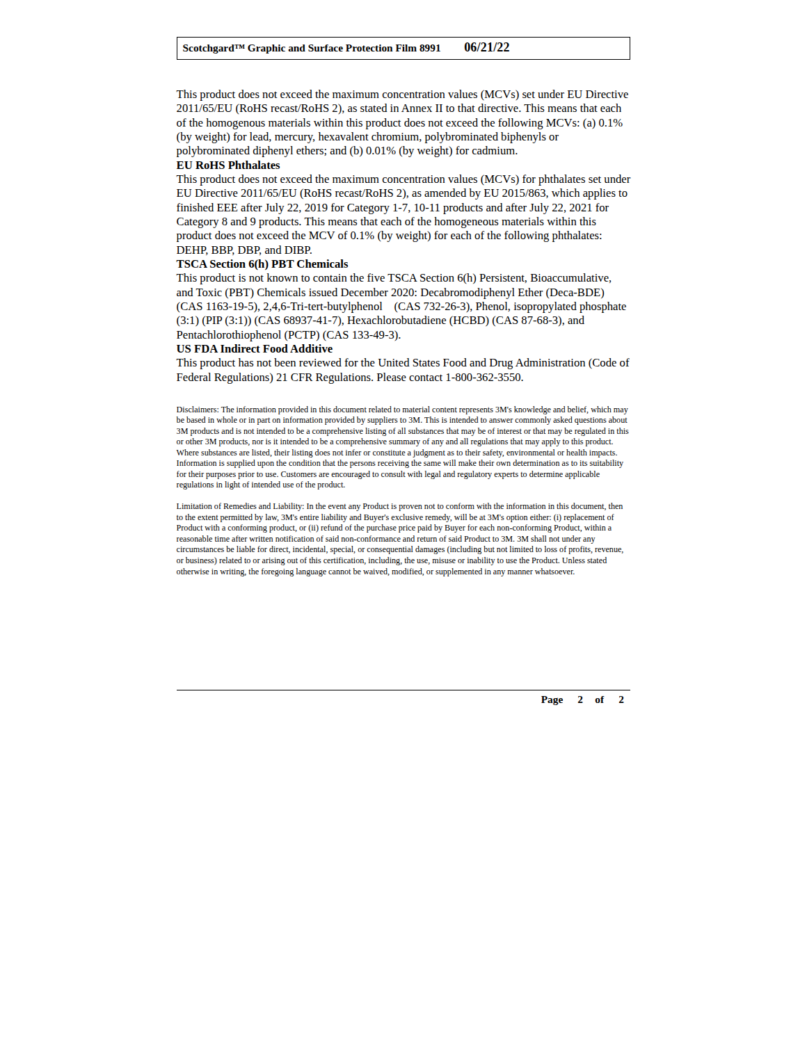Scotchgard™ Graphic and Surface Protection Film 8991 06/21/22
This product does not exceed the maximum concentration values (MCVs) set under EU Directive 2011/65/EU (RoHS recast/RoHS 2), as stated in Annex II to that directive. This means that each of the homogenous materials within this product does not exceed the following MCVs: (a) 0.1% (by weight) for lead, mercury, hexavalent chromium, polybrominated biphenyls or polybrominated diphenyl ethers; and (b) 0.01% (by weight) for cadmium.
EU RoHS Phthalates
This product does not exceed the maximum concentration values (MCVs) for phthalates set under EU Directive 2011/65/EU (RoHS recast/RoHS 2), as amended by EU 2015/863, which applies to finished EEE after July 22, 2019 for Category 1-7, 10-11 products and after July 22, 2021 for Category 8 and 9 products. This means that each of the homogeneous materials within this product does not exceed the MCV of 0.1% (by weight) for each of the following phthalates: DEHP, BBP, DBP, and DIBP.
TSCA Section 6(h) PBT Chemicals
This product is not known to contain the five TSCA Section 6(h) Persistent, Bioaccumulative, and Toxic (PBT) Chemicals issued December 2020: Decabromodiphenyl Ether (Deca-BDE) (CAS 1163-19-5), 2,4,6-Tri-tert-butylphenol (CAS 732-26-3), Phenol, isopropylated phosphate (3:1) (PIP (3:1)) (CAS 68937-41-7), Hexachlorobutadiene (HCBD) (CAS 87-68-3), and Pentachlorothiophenol (PCTP) (CAS 133-49-3).
US FDA Indirect Food Additive
This product has not been reviewed for the United States Food and Drug Administration (Code of Federal Regulations) 21 CFR Regulations. Please contact 1-800-362-3550.
Disclaimers: The information provided in this document related to material content represents 3M's knowledge and belief, which may be based in whole or in part on information provided by suppliers to 3M. This is intended to answer commonly asked questions about 3M products and is not intended to be a comprehensive listing of all substances that may be of interest or that may be regulated in this or other 3M products, nor is it intended to be a comprehensive summary of any and all regulations that may apply to this product. Where substances are listed, their listing does not infer or constitute a judgment as to their safety, environmental or health impacts. Information is supplied upon the condition that the persons receiving the same will make their own determination as to its suitability for their purposes prior to use. Customers are encouraged to consult with legal and regulatory experts to determine applicable regulations in light of intended use of the product.
Limitation of Remedies and Liability: In the event any Product is proven not to conform with the information in this document, then to the extent permitted by law, 3M's entire liability and Buyer's exclusive remedy, will be at 3M's option either: (i) replacement of Product with a conforming product, or (ii) refund of the purchase price paid by Buyer for each non-conforming Product, within a reasonable time after written notification of said non-conformance and return of said Product to 3M. 3M shall not under any circumstances be liable for direct, incidental, special, or consequential damages (including but not limited to loss of profits, revenue, or business) related to or arising out of this certification, including, the use, misuse or inability to use the Product. Unless stated otherwise in writing, the foregoing language cannot be waived, modified, or supplemented in any manner whatsoever.
Page 2 of 2